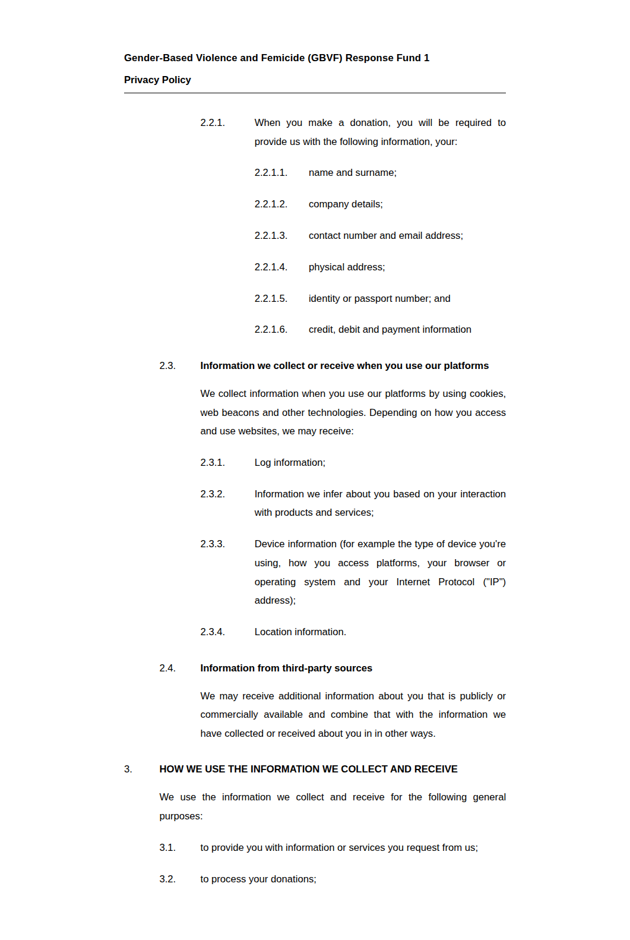Gender-Based Violence and Femicide (GBVF) Response Fund 1
Privacy Policy
2.2.1.
When you make a donation, you will be required to provide us with the following information, your:
2.2.1.1.
name and surname;
2.2.1.2.
company details;
2.2.1.3.
contact number and email address;
2.2.1.4.
physical address;
2.2.1.5.
identity or passport number; and
2.2.1.6.
credit, debit and payment information
2.3.
Information we collect or receive when you use our platforms
We collect information when you use our platforms by using cookies, web beacons and other technologies. Depending on how you access and use websites, we may receive:
2.3.1.
Log information;
2.3.2.
Information we infer about you based on your interaction with products and services;
2.3.3.
Device information (for example the type of device you're using, how you access platforms, your browser or operating system and your Internet Protocol ("IP") address);
2.3.4.
Location information.
2.4.
Information from third-party sources
We may receive additional information about you that is publicly or commercially available and combine that with the information we have collected or received about you in in other ways.
3.
HOW WE USE THE INFORMATION WE COLLECT AND RECEIVE
We use the information we collect and receive for the following general purposes:
3.1.
to provide you with information or services you request from us;
3.2.
to process your donations;